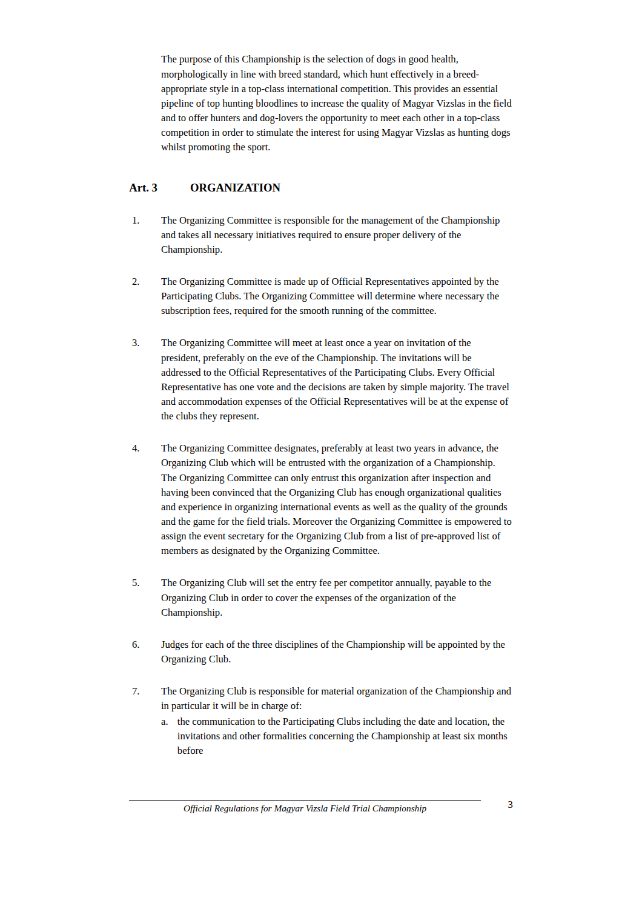The purpose of this Championship is the selection of dogs in good health, morphologically in line with breed standard, which hunt effectively in a breed-appropriate style in a top-class international competition. This provides an essential pipeline of top hunting bloodlines to increase the quality of Magyar Vizslas in the field and to offer hunters and dog-lovers the opportunity to meet each other in a top-class competition in order to stimulate the interest for using Magyar Vizslas as hunting dogs whilst promoting the sport.
Art. 3 ORGANIZATION
1. The Organizing Committee is responsible for the management of the Championship and takes all necessary initiatives required to ensure proper delivery of the Championship.
2. The Organizing Committee is made up of Official Representatives appointed by the Participating Clubs. The Organizing Committee will determine where necessary the subscription fees, required for the smooth running of the committee.
3. The Organizing Committee will meet at least once a year on invitation of the president, preferably on the eve of the Championship. The invitations will be addressed to the Official Representatives of the Participating Clubs. Every Official Representative has one vote and the decisions are taken by simple majority. The travel and accommodation expenses of the Official Representatives will be at the expense of the clubs they represent.
4. The Organizing Committee designates, preferably at least two years in advance, the Organizing Club which will be entrusted with the organization of a Championship. The Organizing Committee can only entrust this organization after inspection and having been convinced that the Organizing Club has enough organizational qualities and experience in organizing international events as well as the quality of the grounds and the game for the field trials. Moreover the Organizing Committee is empowered to assign the event secretary for the Organizing Club from a list of pre-approved list of members as designated by the Organizing Committee.
5. The Organizing Club will set the entry fee per competitor annually, payable to the Organizing Club in order to cover the expenses of the organization of the Championship.
6. Judges for each of the three disciplines of the Championship will be appointed by the Organizing Club.
7. The Organizing Club is responsible for material organization of the Championship and in particular it will be in charge of: a. the communication to the Participating Clubs including the date and location, the invitations and other formalities concerning the Championship at least six months before
Official Regulations for Magyar Vizsla Field Trial Championship
3